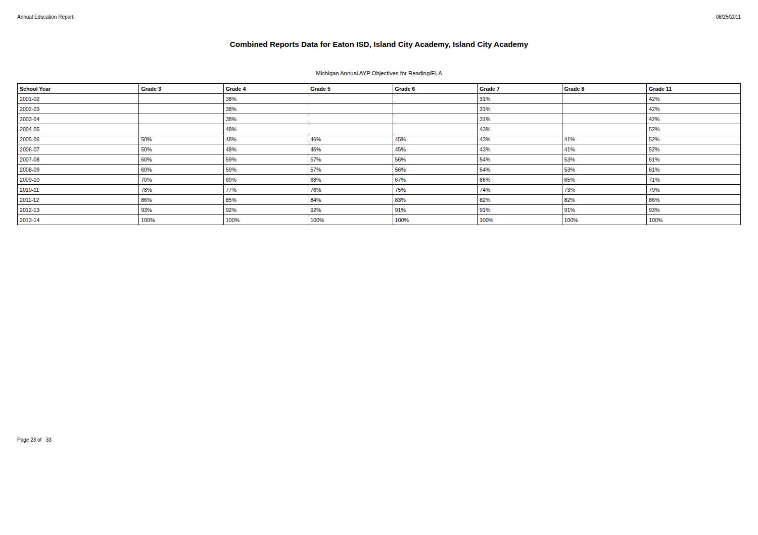Annual Education Report 08/25/2011
Combined Reports Data for Eaton ISD, Island City Academy, Island City Academy
Michigan Annual AYP Objectives for Reading/ELA
| School Year | Grade 3 | Grade 4 | Grade 5 | Grade 6 | Grade 7 | Grade 8 | Grade 11 |
| --- | --- | --- | --- | --- | --- | --- | --- |
| 2001-02 | | 38% | | | 31% | | 42% |
| 2002-03 | | 38% | | | 31% | | 42% |
| 2003-04 | | 38% | | | 31% | | 42% |
| 2004-05 | | 48% | | | 43% | | 52% |
| 2005-06 | 50% | 48% | 46% | 45% | 43% | 41% | 52% |
| 2006-07 | 50% | 48% | 46% | 45% | 43% | 41% | 52% |
| 2007-08 | 60% | 59% | 57% | 56% | 54% | 53% | 61% |
| 2008-09 | 60% | 59% | 57% | 56% | 54% | 53% | 61% |
| 2009-10 | 70% | 69% | 68% | 67% | 66% | 65% | 71% |
| 2010-11 | 78% | 77% | 76% | 75% | 74% | 73% | 79% |
| 2011-12 | 86% | 85% | 84% | 83% | 82% | 82% | 86% |
| 2012-13 | 93% | 92% | 92% | 91% | 91% | 91% | 93% |
| 2013-14 | 100% | 100% | 100% | 100% | 100% | 100% | 100% |
Page 23 of 33